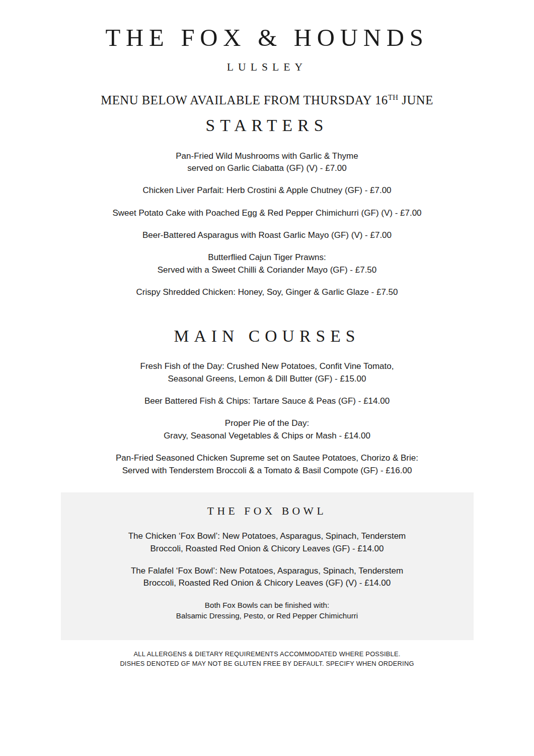The Fox & Hounds
Lulsley
Menu below available from Thursday 16th June
Starters
Pan-Fried Wild Mushrooms with Garlic & Thyme
served on Garlic Ciabatta (GF) (V) - £7.00
Chicken Liver Parfait: Herb Crostini & Apple Chutney (GF) - £7.00
Sweet Potato Cake with Poached Egg & Red Pepper Chimichurri (GF) (V) - £7.00
Beer-Battered Asparagus with Roast Garlic Mayo (GF) (V) - £7.00
Butterflied Cajun Tiger Prawns:
Served with a Sweet Chilli & Coriander Mayo (GF) - £7.50
Crispy Shredded Chicken: Honey, Soy, Ginger & Garlic Glaze - £7.50
Main Courses
Fresh Fish of the Day: Crushed New Potatoes, Confit Vine Tomato,
Seasonal Greens, Lemon & Dill Butter (GF) - £15.00
Beer Battered Fish & Chips: Tartare Sauce & Peas (GF) - £14.00
Proper Pie of the Day:
Gravy, Seasonal Vegetables & Chips or Mash - £14.00
Pan-Fried Seasoned Chicken Supreme set on Sautee Potatoes, Chorizo & Brie:
Served with Tenderstem Broccoli & a Tomato & Basil Compote (GF) - £16.00
The Fox Bowl
The Chicken ‘Fox Bowl’: New Potatoes, Asparagus, Spinach, Tenderstem
Broccoli, Roasted Red Onion & Chicory Leaves (GF) - £14.00
The Falafel ‘Fox Bowl’: New Potatoes, Asparagus, Spinach, Tenderstem
Broccoli, Roasted Red Onion & Chicory Leaves (GF) (V) - £14.00
Both Fox Bowls can be finished with:
Balsamic Dressing, Pesto, or Red Pepper Chimichurri
All allergens & dietary requirements accommodated where possible.
Dishes denoted GF may not be gluten free by default. Specify when ordering